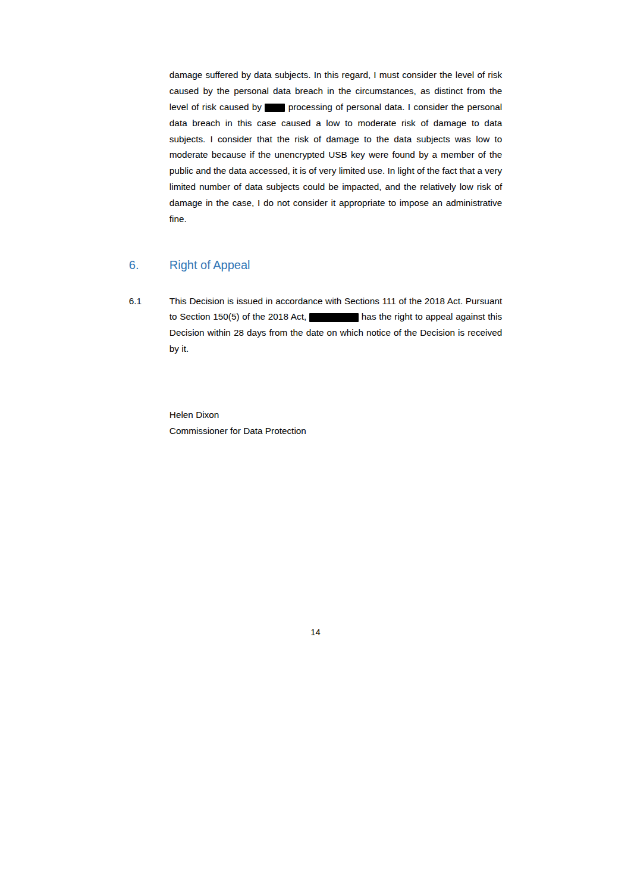damage suffered by data subjects. In this regard, I must consider the level of risk caused by the personal data breach in the circumstances, as distinct from the level of risk caused by processing of personal data. I consider the personal data breach in this case caused a low to moderate risk of damage to data subjects. I consider that the risk of damage to the data subjects was low to moderate because if the unencrypted USB key were found by a member of the public and the data accessed, it is of very limited use. In light of the fact that a very limited number of data subjects could be impacted, and the relatively low risk of damage in the case, I do not consider it appropriate to impose an administrative fine.
6. Right of Appeal
6.1
This Decision is issued in accordance with Sections 111 of the 2018 Act. Pursuant to Section 150(5) of the 2018 Act, has the right to appeal against this Decision within 28 days from the date on which notice of the Decision is received by it.
Helen Dixon
Commissioner for Data Protection
14